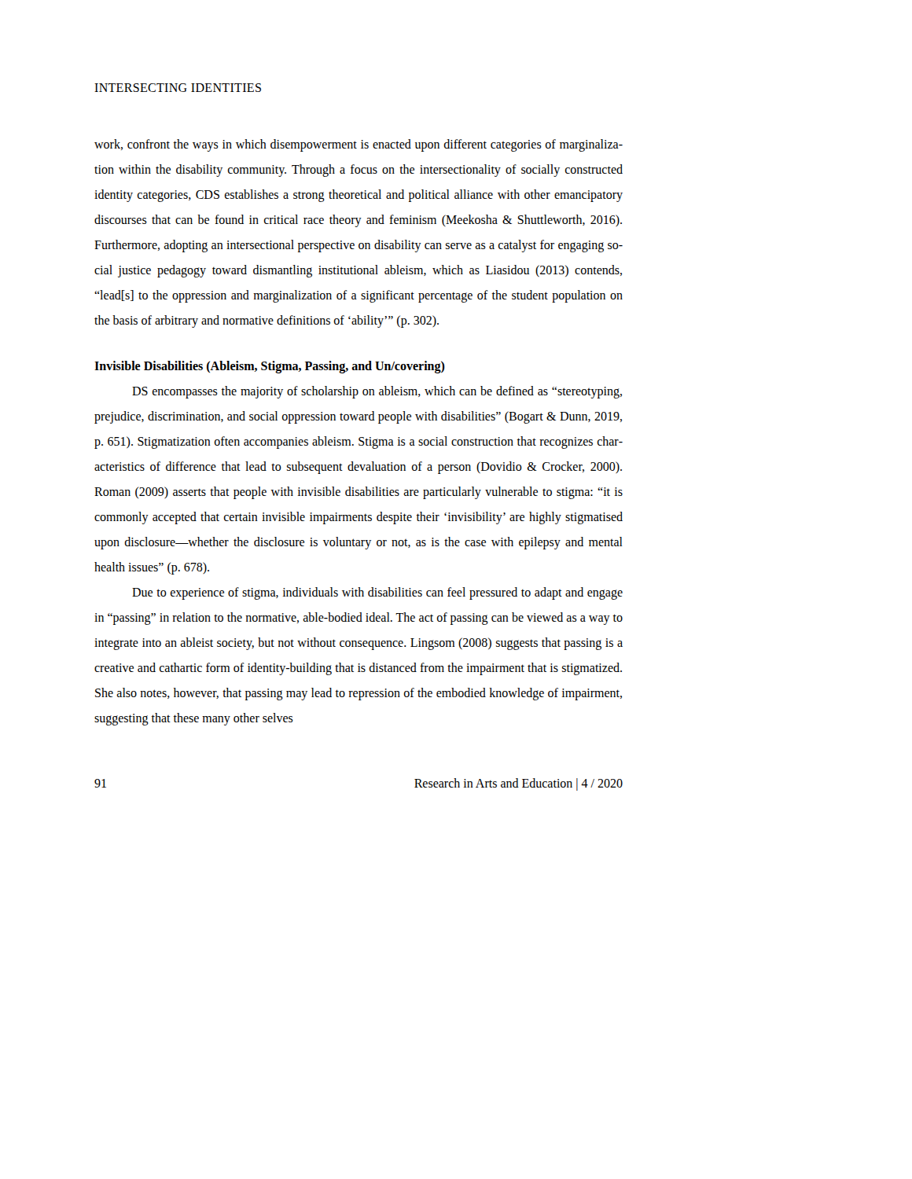INTERSECTING IDENTITIES
work, confront the ways in which disempowerment is enacted upon different categories of marginalization within the disability community. Through a focus on the intersectionality of socially constructed identity categories, CDS establishes a strong theoretical and political alliance with other emancipatory discourses that can be found in critical race theory and feminism (Meekosha & Shuttleworth, 2016). Furthermore, adopting an intersectional perspective on disability can serve as a catalyst for engaging social justice pedagogy toward dismantling institutional ableism, which as Liasidou (2013) contends, “lead[s] to the oppression and marginalization of a significant percentage of the student population on the basis of arbitrary and normative definitions of ‘ability’” (p. 302).
Invisible Disabilities (Ableism, Stigma, Passing, and Un/covering)
DS encompasses the majority of scholarship on ableism, which can be defined as “stereotyping, prejudice, discrimination, and social oppression toward people with disabilities” (Bogart & Dunn, 2019, p. 651). Stigmatization often accompanies ableism. Stigma is a social construction that recognizes characteristics of difference that lead to subsequent devaluation of a person (Dovidio & Crocker, 2000). Roman (2009) asserts that people with invisible disabilities are particularly vulnerable to stigma: “it is commonly accepted that certain invisible impairments despite their ‘invisibility’ are highly stigmatised upon disclosure—whether the disclosure is voluntary or not, as is the case with epilepsy and mental health issues” (p. 678).
Due to experience of stigma, individuals with disabilities can feel pressured to adapt and engage in “passing” in relation to the normative, able-bodied ideal. The act of passing can be viewed as a way to integrate into an ableist society, but not without consequence. Lingsom (2008) suggests that passing is a creative and cathartic form of identity-building that is distanced from the impairment that is stigmatized. She also notes, however, that passing may lead to repression of the embodied knowledge of impairment, suggesting that these many other selves
91 Research in Arts and Education | 4 / 2020